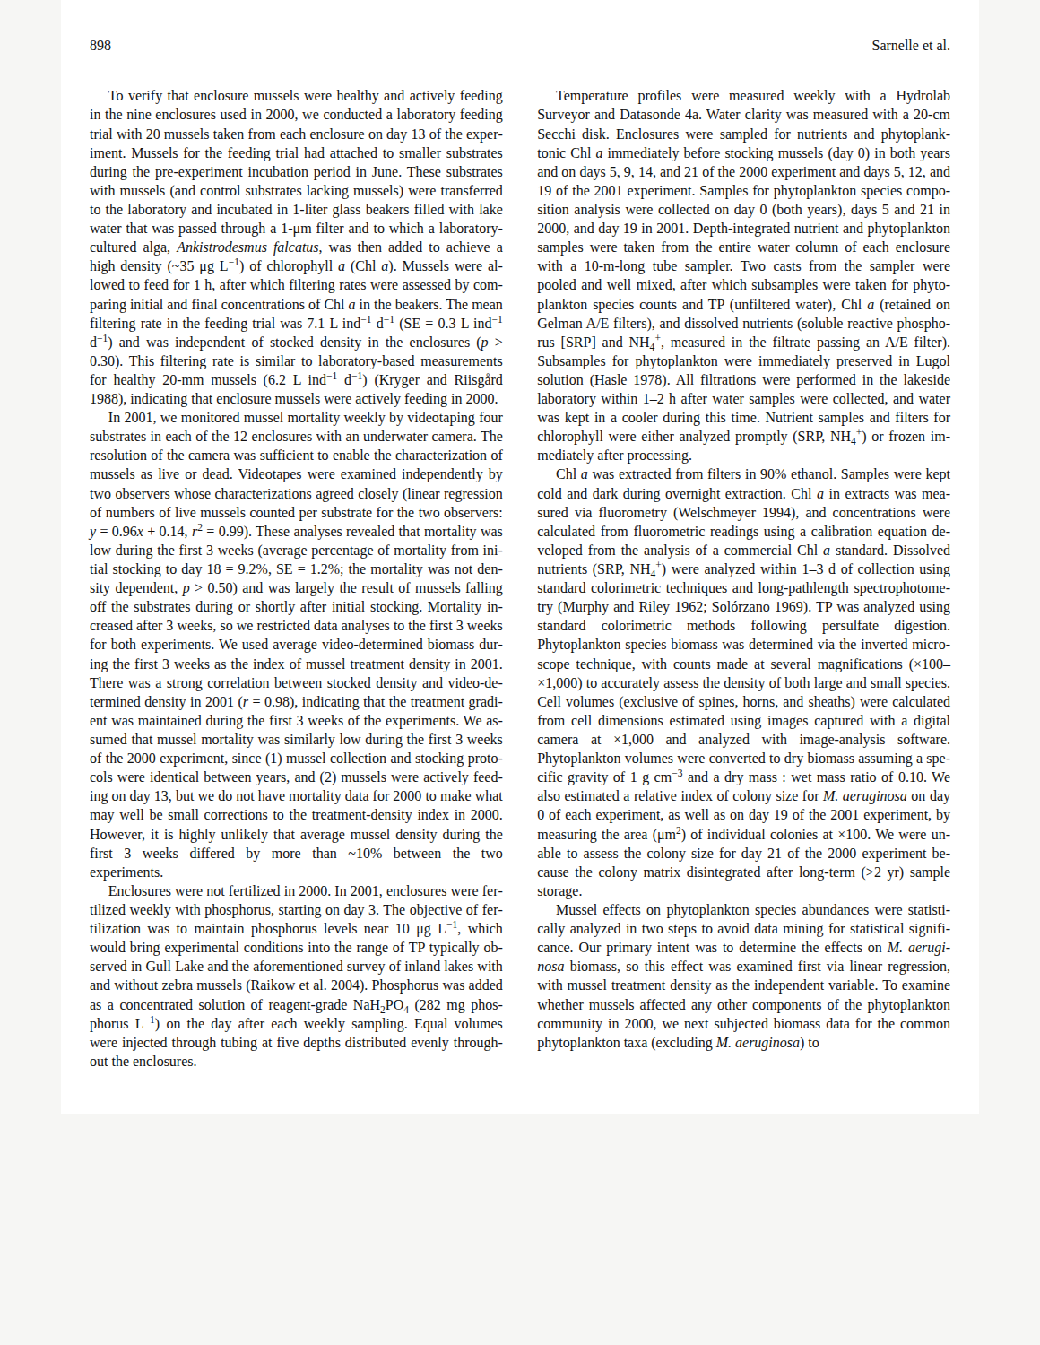898 Sarnelle et al.
To verify that enclosure mussels were healthy and actively feeding in the nine enclosures used in 2000, we conducted a laboratory feeding trial with 20 mussels taken from each enclosure on day 13 of the experiment. Mussels for the feeding trial had attached to smaller substrates during the pre-experiment incubation period in June. These substrates with mussels (and control substrates lacking mussels) were transferred to the laboratory and incubated in 1-liter glass beakers filled with lake water that was passed through a 1-μm filter and to which a laboratory-cultured alga, Ankistrodesmus falcatus, was then added to achieve a high density (~35 μg L−1) of chlorophyll a (Chl a). Mussels were allowed to feed for 1 h, after which filtering rates were assessed by comparing initial and final concentrations of Chl a in the beakers. The mean filtering rate in the feeding trial was 7.1 L ind−1 d−1 (SE = 0.3 L ind−1 d−1) and was independent of stocked density in the enclosures (p > 0.30). This filtering rate is similar to laboratory-based measurements for healthy 20-mm mussels (6.2 L ind−1 d−1) (Kryger and Riisgård 1988), indicating that enclosure mussels were actively feeding in 2000.
In 2001, we monitored mussel mortality weekly by videotaping four substrates in each of the 12 enclosures with an underwater camera. The resolution of the camera was sufficient to enable the characterization of mussels as live or dead. Videotapes were examined independently by two observers whose characterizations agreed closely (linear regression of numbers of live mussels counted per substrate for the two observers: y = 0.96x + 0.14, r2 = 0.99). These analyses revealed that mortality was low during the first 3 weeks (average percentage of mortality from initial stocking to day 18 = 9.2%, SE = 1.2%; the mortality was not density dependent, p > 0.50) and was largely the result of mussels falling off the substrates during or shortly after initial stocking. Mortality increased after 3 weeks, so we restricted data analyses to the first 3 weeks for both experiments. We used average video-determined biomass during the first 3 weeks as the index of mussel treatment density in 2001. There was a strong correlation between stocked density and video-determined density in 2001 (r = 0.98), indicating that the treatment gradient was maintained during the first 3 weeks of the experiments. We assumed that mussel mortality was similarly low during the first 3 weeks of the 2000 experiment, since (1) mussel collection and stocking protocols were identical between years, and (2) mussels were actively feeding on day 13, but we do not have mortality data for 2000 to make what may well be small corrections to the treatment-density index in 2000. However, it is highly unlikely that average mussel density during the first 3 weeks differed by more than ~10% between the two experiments.
Enclosures were not fertilized in 2000. In 2001, enclosures were fertilized weekly with phosphorus, starting on day 3. The objective of fertilization was to maintain phosphorus levels near 10 μg L−1, which would bring experimental conditions into the range of TP typically observed in Gull Lake and the aforementioned survey of inland lakes with and without zebra mussels (Raikow et al. 2004). Phosphorus was added as a concentrated solution of reagent-grade NaH2PO4 (282 mg phosphorus L−1) on the day after each weekly sampling. Equal volumes were injected through tubing at five depths distributed evenly throughout the enclosures.
Temperature profiles were measured weekly with a Hydrolab Surveyor and Datasonde 4a. Water clarity was measured with a 20-cm Secchi disk. Enclosures were sampled for nutrients and phytoplanktonic Chl a immediately before stocking mussels (day 0) in both years and on days 5, 9, 14, and 21 of the 2000 experiment and days 5, 12, and 19 of the 2001 experiment. Samples for phytoplankton species composition analysis were collected on day 0 (both years), days 5 and 21 in 2000, and day 19 in 2001. Depth-integrated nutrient and phytoplankton samples were taken from the entire water column of each enclosure with a 10-m-long tube sampler. Two casts from the sampler were pooled and well mixed, after which subsamples were taken for phytoplankton species counts and TP (unfiltered water), Chl a (retained on Gelman A/E filters), and dissolved nutrients (soluble reactive phosphorus [SRP] and NH4+, measured in the filtrate passing an A/E filter). Subsamples for phytoplankton were immediately preserved in Lugol solution (Hasle 1978). All filtrations were performed in the lakeside laboratory within 1–2 h after water samples were collected, and water was kept in a cooler during this time. Nutrient samples and filters for chlorophyll were either analyzed promptly (SRP, NH4+) or frozen immediately after processing.
Chl a was extracted from filters in 90% ethanol. Samples were kept cold and dark during overnight extraction. Chl a in extracts was measured via fluorometry (Welschmeyer 1994), and concentrations were calculated from fluorometric readings using a calibration equation developed from the analysis of a commercial Chl a standard. Dissolved nutrients (SRP, NH4+) were analyzed within 1–3 d of collection using standard colorimetric techniques and long-pathlength spectrophotometry (Murphy and Riley 1962; Solórzano 1969). TP was analyzed using standard colorimetric methods following persulfate digestion. Phytoplankton species biomass was determined via the inverted microscope technique, with counts made at several magnifications (×100–×1,000) to accurately assess the density of both large and small species. Cell volumes (exclusive of spines, horns, and sheaths) were calculated from cell dimensions estimated using images captured with a digital camera at ×1,000 and analyzed with image-analysis software. Phytoplankton volumes were converted to dry biomass assuming a specific gravity of 1 g cm−3 and a dry mass : wet mass ratio of 0.10. We also estimated a relative index of colony size for M. aeruginosa on day 0 of each experiment, as well as on day 19 of the 2001 experiment, by measuring the area (μm2) of individual colonies at ×100. We were unable to assess the colony size for day 21 of the 2000 experiment because the colony matrix disintegrated after long-term (>2 yr) sample storage.
Mussel effects on phytoplankton species abundances were statistically analyzed in two steps to avoid data mining for statistical significance. Our primary intent was to determine the effects on M. aeruginosa biomass, so this effect was examined first via linear regression, with mussel treatment density as the independent variable. To examine whether mussels affected any other components of the phytoplankton community in 2000, we next subjected biomass data for the common phytoplankton taxa (excluding M. aeruginosa) to